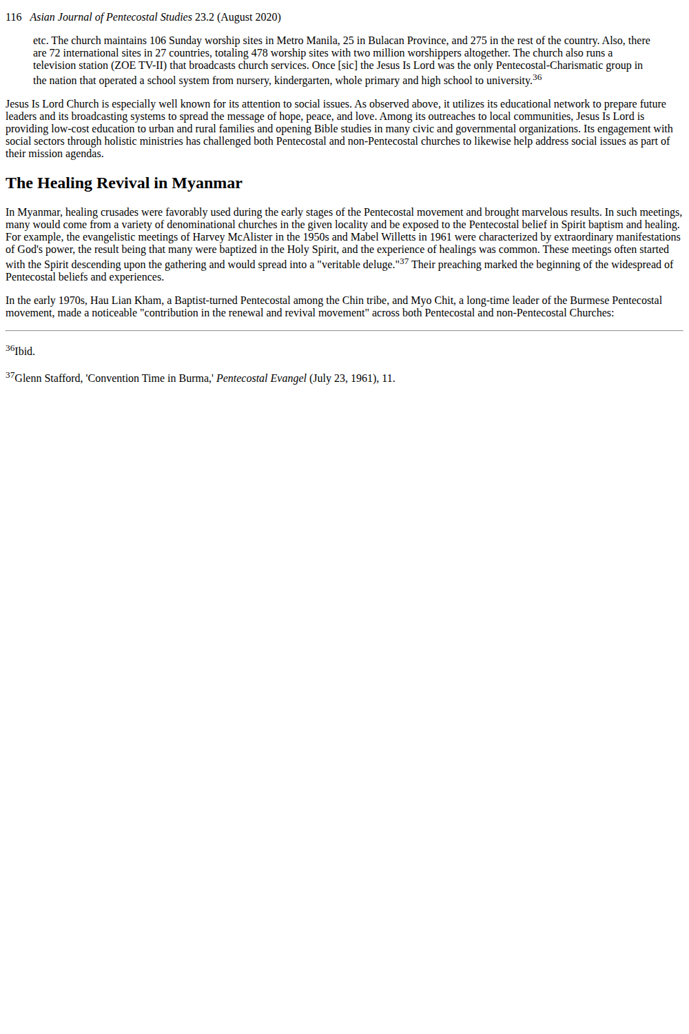116 Asian Journal of Pentecostal Studies 23.2 (August 2020)
etc. The church maintains 106 Sunday worship sites in Metro Manila, 25 in Bulacan Province, and 275 in the rest of the country. Also, there are 72 international sites in 27 countries, totaling 478 worship sites with two million worshippers altogether. The church also runs a television station (ZOE TV-II) that broadcasts church services. Once [sic] the Jesus Is Lord was the only Pentecostal-Charismatic group in the nation that operated a school system from nursery, kindergarten, whole primary and high school to university.36
Jesus Is Lord Church is especially well known for its attention to social issues. As observed above, it utilizes its educational network to prepare future leaders and its broadcasting systems to spread the message of hope, peace, and love. Among its outreaches to local communities, Jesus Is Lord is providing low-cost education to urban and rural families and opening Bible studies in many civic and governmental organizations. Its engagement with social sectors through holistic ministries has challenged both Pentecostal and non-Pentecostal churches to likewise help address social issues as part of their mission agendas.
The Healing Revival in Myanmar
In Myanmar, healing crusades were favorably used during the early stages of the Pentecostal movement and brought marvelous results. In such meetings, many would come from a variety of denominational churches in the given locality and be exposed to the Pentecostal belief in Spirit baptism and healing. For example, the evangelistic meetings of Harvey McAlister in the 1950s and Mabel Willetts in 1961 were characterized by extraordinary manifestations of God's power, the result being that many were baptized in the Holy Spirit, and the experience of healings was common. These meetings often started with the Spirit descending upon the gathering and would spread into a "veritable deluge."37 Their preaching marked the beginning of the widespread of Pentecostal beliefs and experiences.
In the early 1970s, Hau Lian Kham, a Baptist-turned Pentecostal among the Chin tribe, and Myo Chit, a long-time leader of the Burmese Pentecostal movement, made a noticeable "contribution in the renewal and revival movement" across both Pentecostal and non-Pentecostal Churches:
36Ibid.
37Glenn Stafford, 'Convention Time in Burma,' Pentecostal Evangel (July 23, 1961), 11.